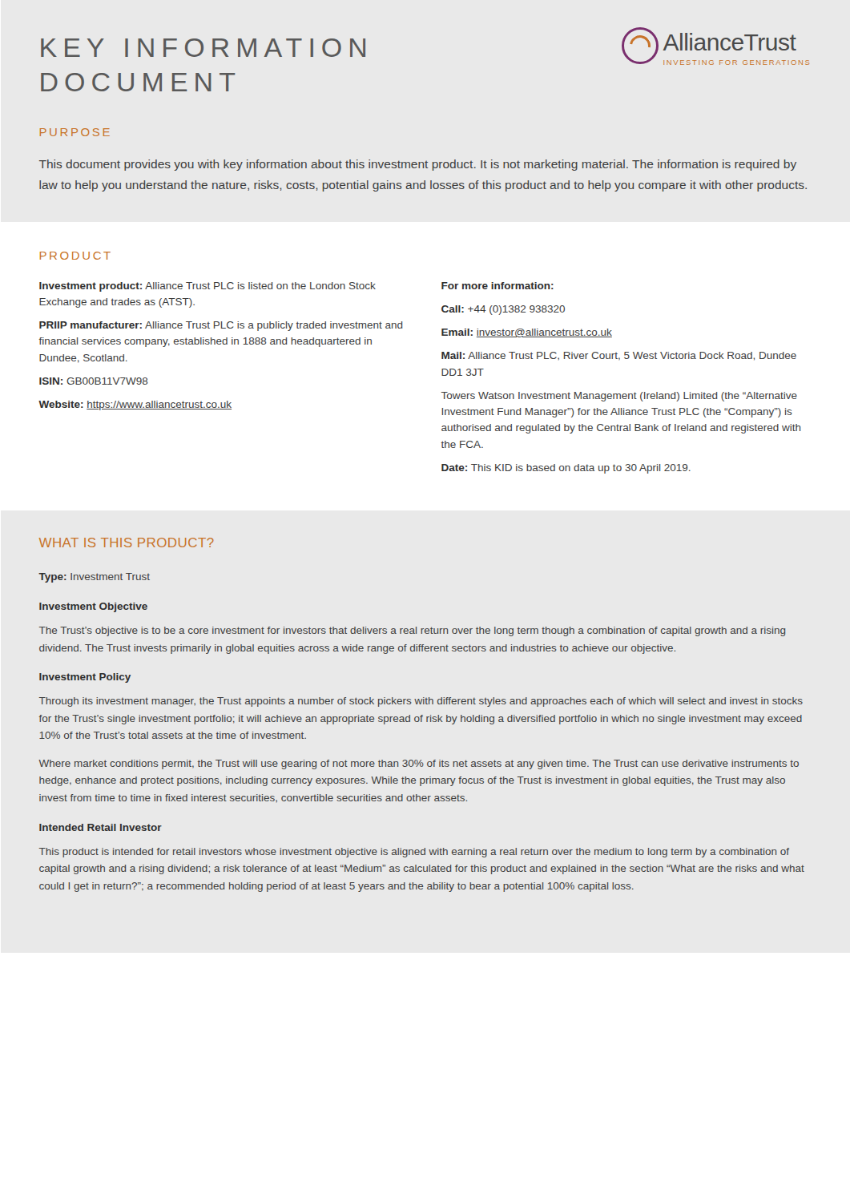Alliance Trust
INVESTING FOR GENERATIONS
Key Information Document
Purpose
This document provides you with key information about this investment product. It is not marketing material. The information is required by law to help you understand the nature, risks, costs, potential gains and losses of this product and to help you compare it with other products.
Product
Investment product: Alliance Trust PLC is listed on the London Stock Exchange and trades as (ATST).
PRIIP manufacturer: Alliance Trust PLC is a publicly traded investment and financial services company, established in 1888 and headquartered in Dundee, Scotland.
ISIN: GB00B11V7W98
Website: https://www.alliancetrust.co.uk
For more information:
Call: +44 (0)1382 938320
Email: investor@alliancetrust.co.uk
Mail: Alliance Trust PLC, River Court, 5 West Victoria Dock Road, Dundee DD1 3JT
Towers Watson Investment Management (Ireland) Limited (the “Alternative Investment Fund Manager”) for the Alliance Trust PLC (the “Company”) is authorised and regulated by the Central Bank of Ireland and registered with the FCA.
Date: This KID is based on data up to 30 April 2019.
WHAT IS THIS PRODUCT?
Type: Investment Trust
Investment Objective
The Trust’s objective is to be a core investment for investors that delivers a real return over the long term though a combination of capital growth and a rising dividend. The Trust invests primarily in global equities across a wide range of different sectors and industries to achieve our objective.
Investment Policy
Through its investment manager, the Trust appoints a number of stock pickers with different styles and approaches each of which will select and invest in stocks for the Trust’s single investment portfolio; it will achieve an appropriate spread of risk by holding a diversified portfolio in which no single investment may exceed 10% of the Trust’s total assets at the time of investment.
Where market conditions permit, the Trust will use gearing of not more than 30% of its net assets at any given time. The Trust can use derivative instruments to hedge, enhance and protect positions, including currency exposures. While the primary focus of the Trust is investment in global equities, the Trust may also invest from time to time in fixed interest securities, convertible securities and other assets.
Intended Retail Investor
This product is intended for retail investors whose investment objective is aligned with earning a real return over the medium to long term by a combination of capital growth and a rising dividend; a risk tolerance of at least “Medium” as calculated for this product and explained in the section “What are the risks and what could I get in return?”; a recommended holding period of at least 5 years and the ability to bear a potential 100% capital loss.